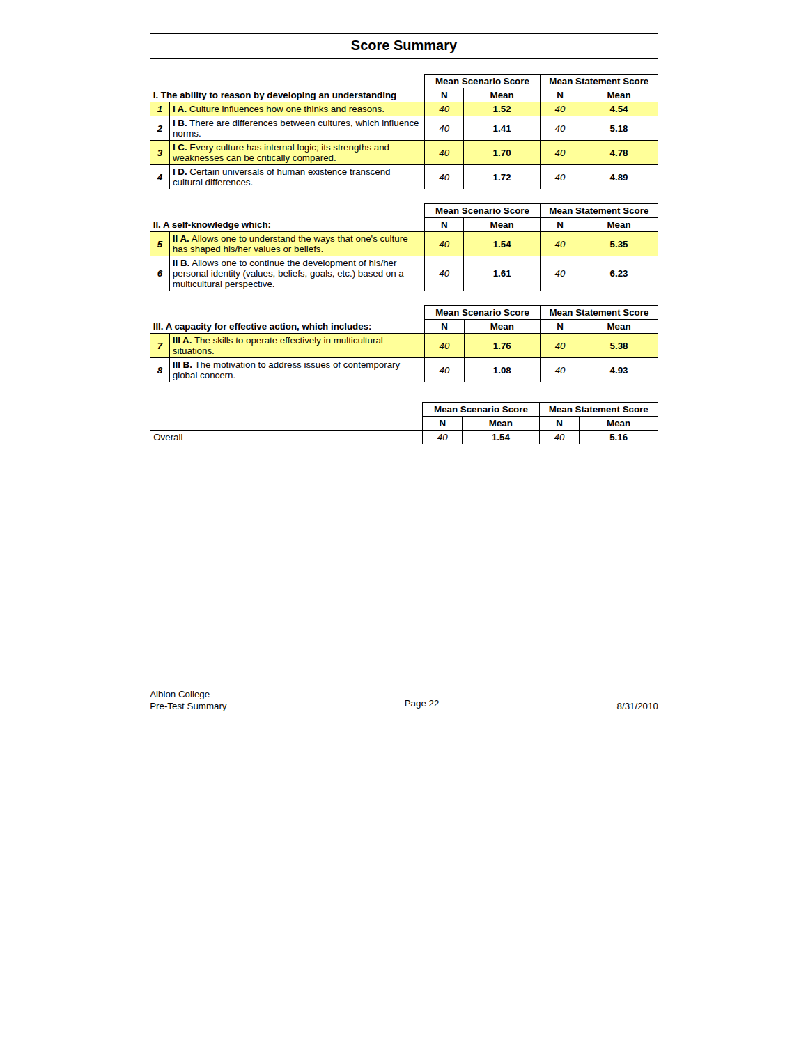Score Summary
| | Mean Scenario Score | Mean Statement Score |
| I. The ability to reason by developing an understanding | N | Mean | N | Mean |
| 1 | I A. Culture influences how one thinks and reasons. | 40 | 1.52 | 40 | 4.54 |
| 2 | I B. There are differences between cultures, which influence norms. | 40 | 1.41 | 40 | 5.18 |
| 3 | I C. Every culture has internal logic; its strengths and weaknesses can be critically compared. | 40 | 1.70 | 40 | 4.78 |
| 4 | I D. Certain universals of human existence transcend cultural differences. | 40 | 1.72 | 40 | 4.89 |
| | Mean Scenario Score | Mean Statement Score |
| II. A self-knowledge which: | N | Mean | N | Mean |
| 5 | II A. Allows one to understand the ways that one's culture has shaped his/her values or beliefs. | 40 | 1.54 | 40 | 5.35 |
| 6 | II B. Allows one to continue the development of his/her personal identity (values, beliefs, goals, etc.) based on a multicultural perspective. | 40 | 1.61 | 40 | 6.23 |
| | Mean Scenario Score | Mean Statement Score |
| III. A capacity for effective action, which includes: | N | Mean | N | Mean |
| 7 | III A. The skills to operate effectively in multicultural situations. | 40 | 1.76 | 40 | 5.38 |
| 8 | III B. The motivation to address issues of contemporary global concern. | 40 | 1.08 | 40 | 4.93 |
| | Mean Scenario Score | Mean Statement Score |
| | N | Mean | N | Mean |
| Overall | 40 | 1.54 | 40 | 5.16 |
Albion College
Pre-Test Summary
8/31/2010
Page 22